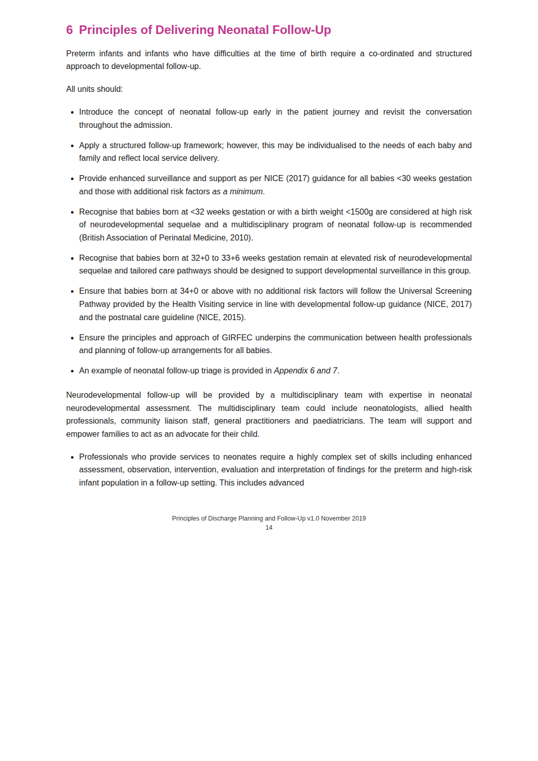6 Principles of Delivering Neonatal Follow-Up
Preterm infants and infants who have difficulties at the time of birth require a co-ordinated and structured approach to developmental follow-up.
All units should:
Introduce the concept of neonatal follow-up early in the patient journey and revisit the conversation throughout the admission.
Apply a structured follow-up framework; however, this may be individualised to the needs of each baby and family and reflect local service delivery.
Provide enhanced surveillance and support as per NICE (2017) guidance for all babies <30 weeks gestation and those with additional risk factors as a minimum.
Recognise that babies born at <32 weeks gestation or with a birth weight <1500g are considered at high risk of neurodevelopmental sequelae and a multidisciplinary program of neonatal follow-up is recommended (British Association of Perinatal Medicine, 2010).
Recognise that babies born at 32+0 to 33+6 weeks gestation remain at elevated risk of neurodevelopmental sequelae and tailored care pathways should be designed to support developmental surveillance in this group.
Ensure that babies born at 34+0 or above with no additional risk factors will follow the Universal Screening Pathway provided by the Health Visiting service in line with developmental follow-up guidance (NICE, 2017) and the postnatal care guideline (NICE, 2015).
Ensure the principles and approach of GIRFEC underpins the communication between health professionals and planning of follow-up arrangements for all babies.
An example of neonatal follow-up triage is provided in Appendix 6 and 7.
Neurodevelopmental follow-up will be provided by a multidisciplinary team with expertise in neonatal neurodevelopmental assessment. The multidisciplinary team could include neonatologists, allied health professionals, community liaison staff, general practitioners and paediatricians. The team will support and empower families to act as an advocate for their child.
Professionals who provide services to neonates require a highly complex set of skills including enhanced assessment, observation, intervention, evaluation and interpretation of findings for the preterm and high-risk infant population in a follow-up setting. This includes advanced
Principles of Discharge Planning and Follow-Up v1.0 November 2019
14